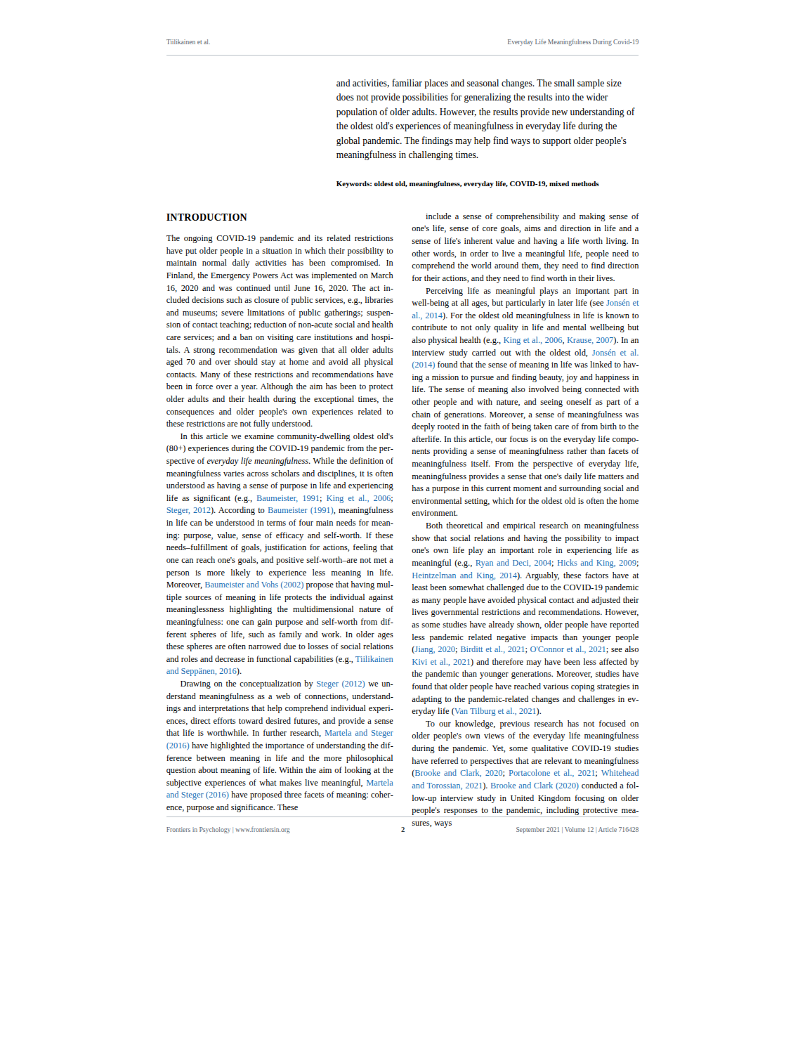Tiilikainen et al.
Everyday Life Meaningfulness During Covid-19
and activities, familiar places and seasonal changes. The small sample size does not provide possibilities for generalizing the results into the wider population of older adults. However, the results provide new understanding of the oldest old's experiences of meaningfulness in everyday life during the global pandemic. The findings may help find ways to support older people's meaningfulness in challenging times.
Keywords: oldest old, meaningfulness, everyday life, COVID-19, mixed methods
INTRODUCTION
The ongoing COVID-19 pandemic and its related restrictions have put older people in a situation in which their possibility to maintain normal daily activities has been compromised. In Finland, the Emergency Powers Act was implemented on March 16, 2020 and was continued until June 16, 2020. The act included decisions such as closure of public services, e.g., libraries and museums; severe limitations of public gatherings; suspension of contact teaching; reduction of non-acute social and health care services; and a ban on visiting care institutions and hospitals. A strong recommendation was given that all older adults aged 70 and over should stay at home and avoid all physical contacts. Many of these restrictions and recommendations have been in force over a year. Although the aim has been to protect older adults and their health during the exceptional times, the consequences and older people's own experiences related to these restrictions are not fully understood.
In this article we examine community-dwelling oldest old's (80+) experiences during the COVID-19 pandemic from the perspective of everyday life meaningfulness. While the definition of meaningfulness varies across scholars and disciplines, it is often understood as having a sense of purpose in life and experiencing life as significant (e.g., Baumeister, 1991; King et al., 2006; Steger, 2012). According to Baumeister (1991), meaningfulness in life can be understood in terms of four main needs for meaning: purpose, value, sense of efficacy and self-worth. If these needs–fulfillment of goals, justification for actions, feeling that one can reach one's goals, and positive self-worth–are not met a person is more likely to experience less meaning in life. Moreover, Baumeister and Vohs (2002) propose that having multiple sources of meaning in life protects the individual against meaninglessness highlighting the multidimensional nature of meaningfulness: one can gain purpose and self-worth from different spheres of life, such as family and work. In older ages these spheres are often narrowed due to losses of social relations and roles and decrease in functional capabilities (e.g., Tiilikainen and Seppänen, 2016).
Drawing on the conceptualization by Steger (2012) we understand meaningfulness as a web of connections, understandings and interpretations that help comprehend individual experiences, direct efforts toward desired futures, and provide a sense that life is worthwhile. In further research, Martela and Steger (2016) have highlighted the importance of understanding the difference between meaning in life and the more philosophical question about meaning of life. Within the aim of looking at the subjective experiences of what makes live meaningful, Martela and Steger (2016) have proposed three facets of meaning: coherence, purpose and significance. These
include a sense of comprehensibility and making sense of one's life, sense of core goals, aims and direction in life and a sense of life's inherent value and having a life worth living. In other words, in order to live a meaningful life, people need to comprehend the world around them, they need to find direction for their actions, and they need to find worth in their lives.
Perceiving life as meaningful plays an important part in well-being at all ages, but particularly in later life (see Jonsén et al., 2014). For the oldest old meaningfulness in life is known to contribute to not only quality in life and mental wellbeing but also physical health (e.g., King et al., 2006, Krause, 2007). In an interview study carried out with the oldest old, Jonsén et al. (2014) found that the sense of meaning in life was linked to having a mission to pursue and finding beauty, joy and happiness in life. The sense of meaning also involved being connected with other people and with nature, and seeing oneself as part of a chain of generations. Moreover, a sense of meaningfulness was deeply rooted in the faith of being taken care of from birth to the afterlife. In this article, our focus is on the everyday life components providing a sense of meaningfulness rather than facets of meaningfulness itself. From the perspective of everyday life, meaningfulness provides a sense that one's daily life matters and has a purpose in this current moment and surrounding social and environmental setting, which for the oldest old is often the home environment.
Both theoretical and empirical research on meaningfulness show that social relations and having the possibility to impact one's own life play an important role in experiencing life as meaningful (e.g., Ryan and Deci, 2004; Hicks and King, 2009; Heintzelman and King, 2014). Arguably, these factors have at least been somewhat challenged due to the COVID-19 pandemic as many people have avoided physical contact and adjusted their lives governmental restrictions and recommendations. However, as some studies have already shown, older people have reported less pandemic related negative impacts than younger people (Jiang, 2020; Birditt et al., 2021; O'Connor et al., 2021; see also Kivi et al., 2021) and therefore may have been less affected by the pandemic than younger generations. Moreover, studies have found that older people have reached various coping strategies in adapting to the pandemic-related changes and challenges in everyday life (Van Tilburg et al., 2021).
To our knowledge, previous research has not focused on older people's own views of the everyday life meaningfulness during the pandemic. Yet, some qualitative COVID-19 studies have referred to perspectives that are relevant to meaningfulness (Brooke and Clark, 2020; Portacolone et al., 2021; Whitehead and Torossian, 2021). Brooke and Clark (2020) conducted a follow-up interview study in United Kingdom focusing on older people's responses to the pandemic, including protective measures, ways
Frontiers in Psychology | www.frontiersin.org
2
September 2021 | Volume 12 | Article 716428